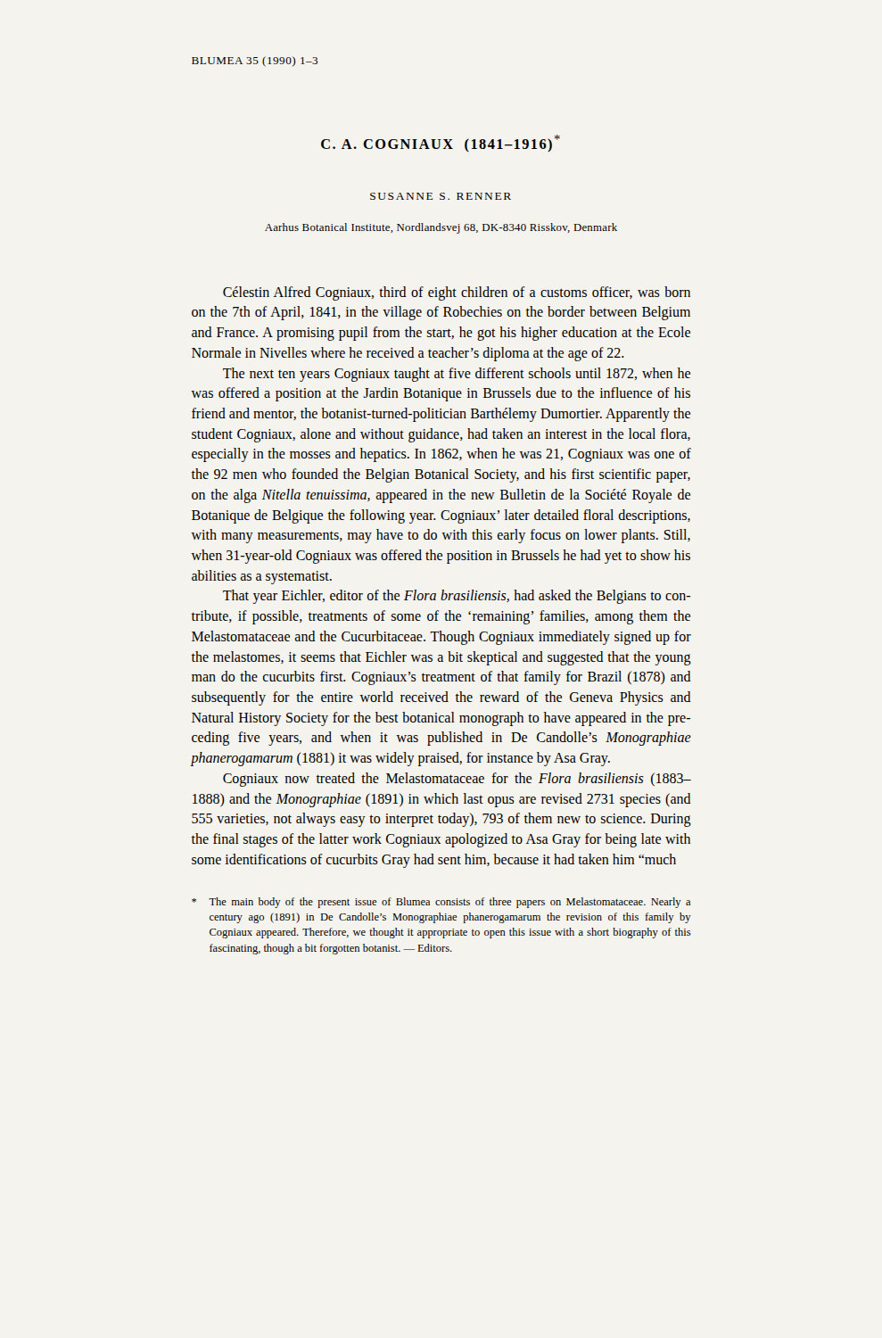BLUMEA 35 (1990) 1–3
C. A. COGNIAUX (1841–1916)*
SUSANNE S. RENNER
Aarhus Botanical Institute, Nordlandsvej 68, DK-8340 Risskov, Denmark
Célestin Alfred Cogniaux, third of eight children of a customs officer, was born on the 7th of April, 1841, in the village of Robechies on the border between Belgium and France. A promising pupil from the start, he got his higher education at the Ecole Normale in Nivelles where he received a teacher’s diploma at the age of 22.
The next ten years Cogniaux taught at five different schools until 1872, when he was offered a position at the Jardin Botanique in Brussels due to the influence of his friend and mentor, the botanist-turned-politician Barthélemy Dumortier. Apparently the student Cogniaux, alone and without guidance, had taken an interest in the local flora, especially in the mosses and hepatics. In 1862, when he was 21, Cogniaux was one of the 92 men who founded the Belgian Botanical Society, and his first scientific paper, on the alga Nitella tenuissima, appeared in the new Bulletin de la Société Royale de Botanique de Belgique the following year. Cogniaux’ later detailed floral descriptions, with many measurements, may have to do with this early focus on lower plants. Still, when 31-year-old Cogniaux was offered the position in Brussels he had yet to show his abilities as a systematist.
That year Eichler, editor of the Flora brasiliensis, had asked the Belgians to contribute, if possible, treatments of some of the ‘remaining’ families, among them the Melastomataceae and the Cucurbitaceae. Though Cogniaux immediately signed up for the melastomes, it seems that Eichler was a bit skeptical and suggested that the young man do the cucurbits first. Cogniaux’s treatment of that family for Brazil (1878) and subsequently for the entire world received the reward of the Geneva Physics and Natural History Society for the best botanical monograph to have appeared in the preceding five years, and when it was published in De Candolle’s Monographiae phanerogamarum (1881) it was widely praised, for instance by Asa Gray.
Cogniaux now treated the Melastomataceae for the Flora brasiliensis (1883–1888) and the Monographiae (1891) in which last opus are revised 2731 species (and 555 varieties, not always easy to interpret today), 793 of them new to science. During the final stages of the latter work Cogniaux apologized to Asa Gray for being late with some identifications of cucurbits Gray had sent him, because it had taken him “much
* The main body of the present issue of Blumea consists of three papers on Melastomataceae. Nearly a century ago (1891) in De Candolle’s Monographiae phanerogamarum the revision of this family by Cogniaux appeared. Therefore, we thought it appropriate to open this issue with a short biography of this fascinating, though a bit forgotten botanist. — Editors.